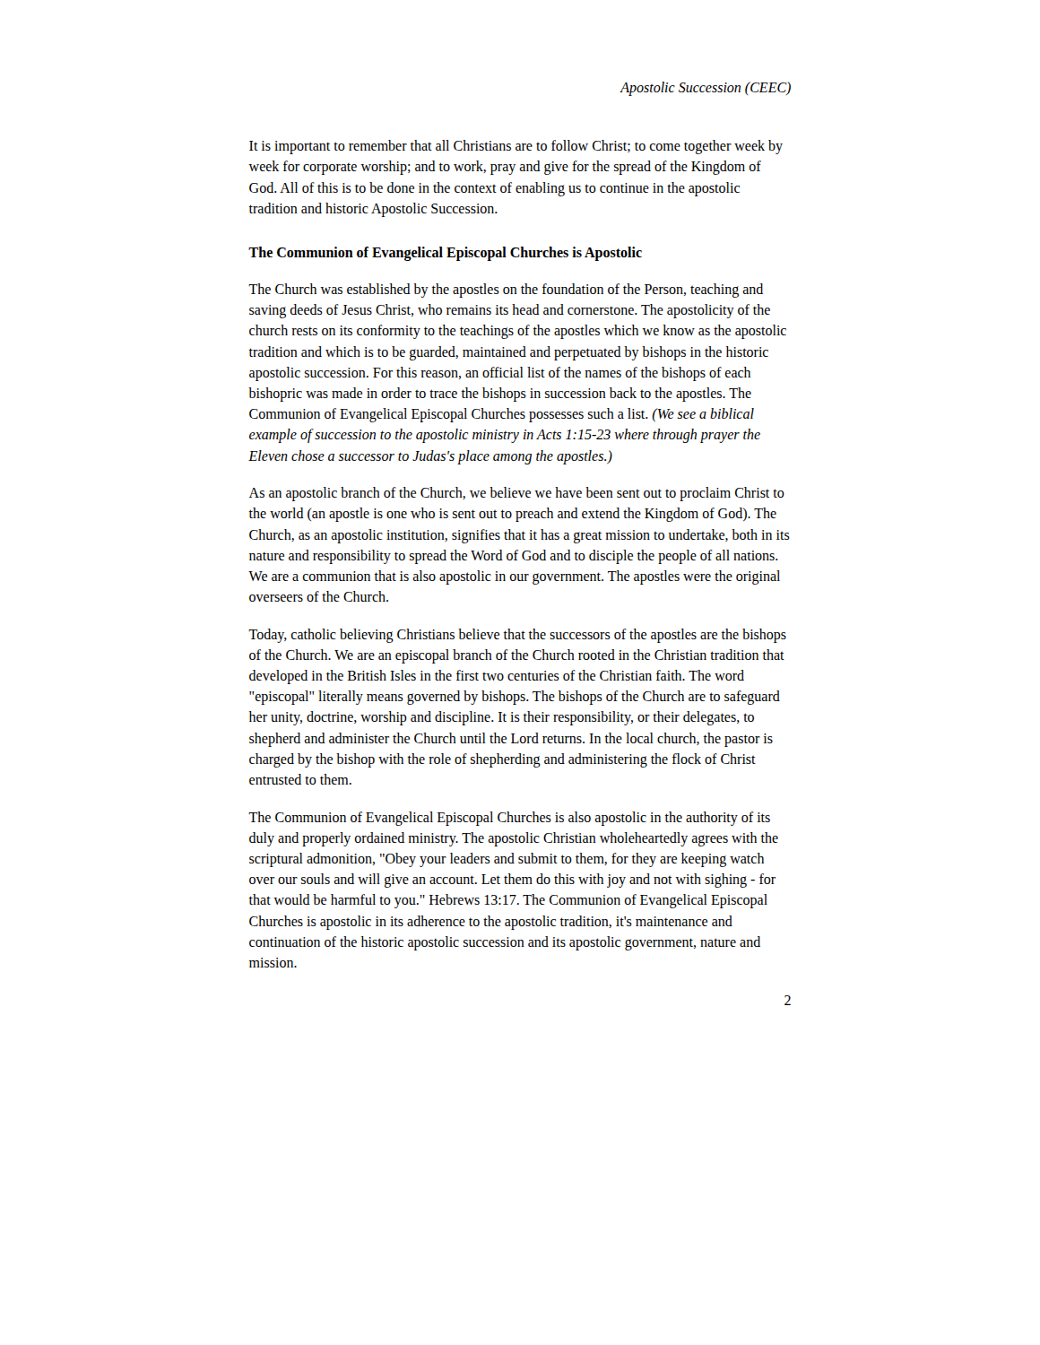Apostolic Succession (CEEC)
It is important to remember that all Christians are to follow Christ; to come together week by week for corporate worship; and to work, pray and give for the spread of the Kingdom of God. All of this is to be done in the context of enabling us to continue in the apostolic tradition and historic Apostolic Succession.
The Communion of Evangelical Episcopal Churches is Apostolic
The Church was established by the apostles on the foundation of the Person, teaching and saving deeds of Jesus Christ, who remains its head and cornerstone. The apostolicity of the church rests on its conformity to the teachings of the apostles which we know as the apostolic tradition and which is to be guarded, maintained and perpetuated by bishops in the historic apostolic succession. For this reason, an official list of the names of the bishops of each bishopric was made in order to trace the bishops in succession back to the apostles. The Communion of Evangelical Episcopal Churches possesses such a list. (We see a biblical example of succession to the apostolic ministry in Acts 1:15-23 where through prayer the Eleven chose a successor to Judas's place among the apostles.)
As an apostolic branch of the Church, we believe we have been sent out to proclaim Christ to the world (an apostle is one who is sent out to preach and extend the Kingdom of God). The Church, as an apostolic institution, signifies that it has a great mission to undertake, both in its nature and responsibility to spread the Word of God and to disciple the people of all nations. We are a communion that is also apostolic in our government. The apostles were the original overseers of the Church.
Today, catholic believing Christians believe that the successors of the apostles are the bishops of the Church. We are an episcopal branch of the Church rooted in the Christian tradition that developed in the British Isles in the first two centuries of the Christian faith. The word "episcopal" literally means governed by bishops. The bishops of the Church are to safeguard her unity, doctrine, worship and discipline. It is their responsibility, or their delegates, to shepherd and administer the Church until the Lord returns. In the local church, the pastor is charged by the bishop with the role of shepherding and administering the flock of Christ entrusted to them.
The Communion of Evangelical Episcopal Churches is also apostolic in the authority of its duly and properly ordained ministry. The apostolic Christian wholeheartedly agrees with the scriptural admonition, "Obey your leaders and submit to them, for they are keeping watch over our souls and will give an account. Let them do this with joy and not with sighing - for that would be harmful to you." Hebrews 13:17. The Communion of Evangelical Episcopal Churches is apostolic in its adherence to the apostolic tradition, it's maintenance and continuation of the historic apostolic succession and its apostolic government, nature and mission.
2